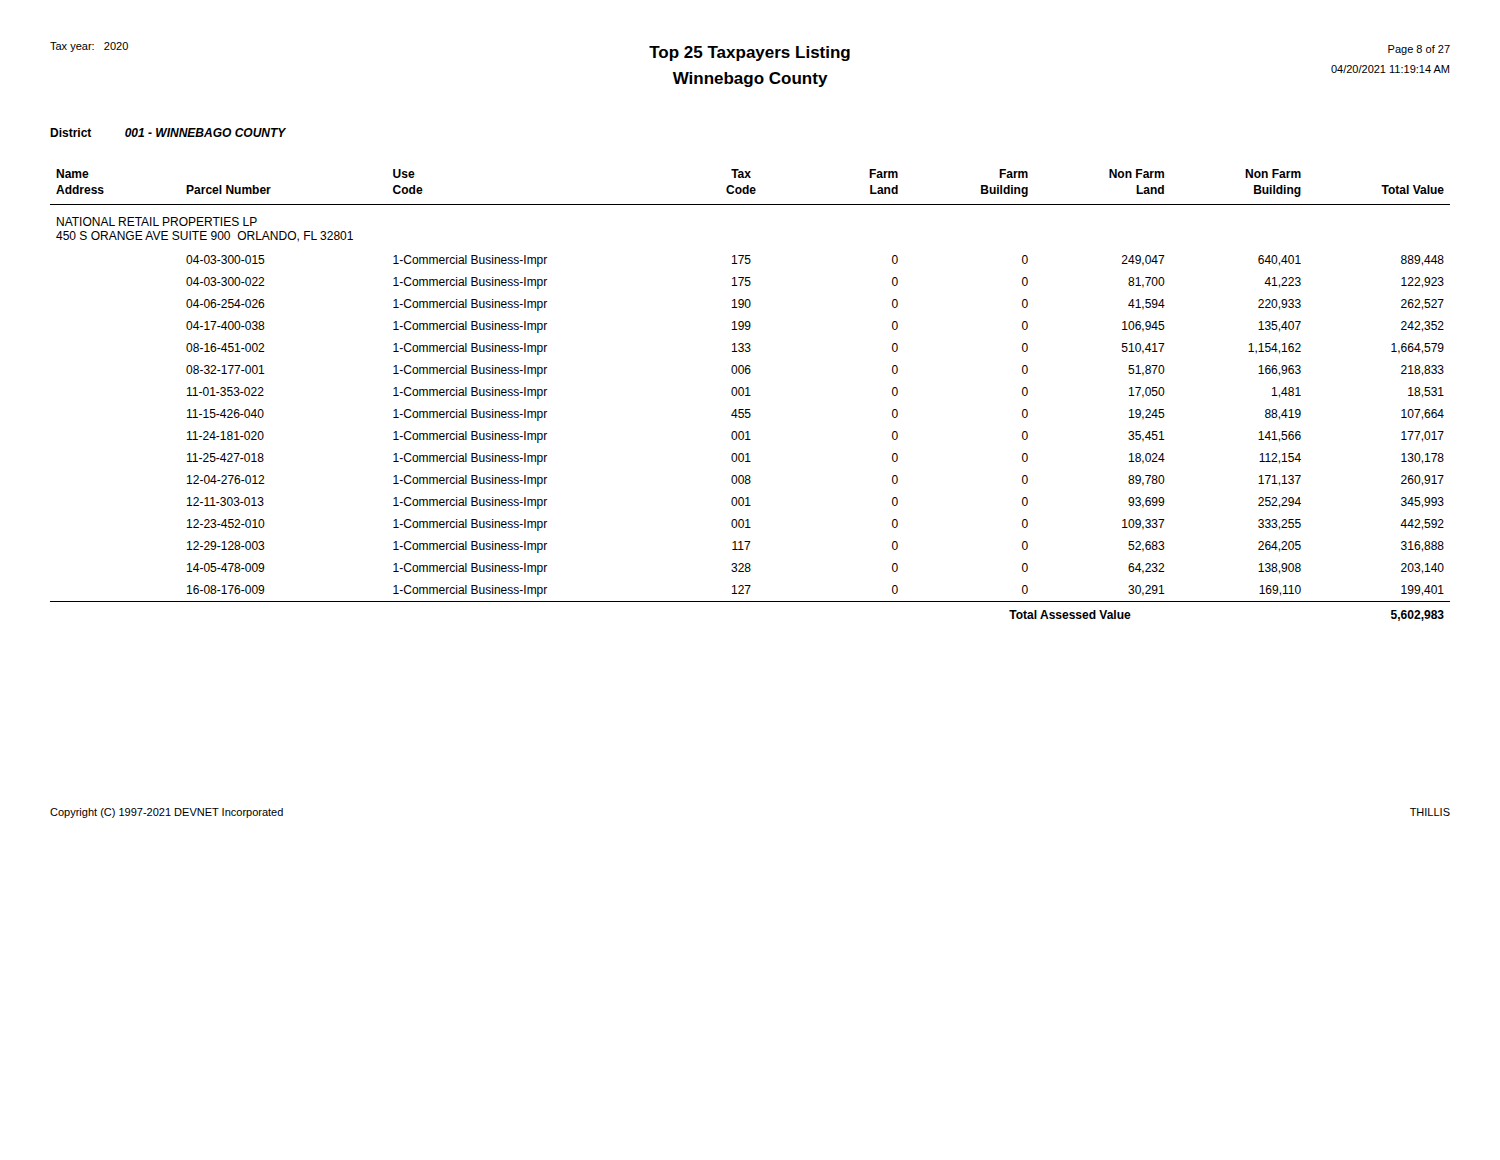Tax year: 2020
Page 8 of 27
04/20/2021 11:19:14 AM
Top 25 Taxpayers Listing
Winnebago County
District 001 - WINNEBAGO COUNTY
| Name Address | Parcel Number | Use Code | Tax Code | Farm Land | Farm Building | Non Farm Land | Non Farm Building | Total Value |
| --- | --- | --- | --- | --- | --- | --- | --- | --- |
| NATIONAL RETAIL PROPERTIES LP |
| 450 S ORANGE AVE SUITE 900 ORLANDO, FL 32801 |
| | 04-03-300-015 | 1-Commercial Business-Impr | 175 | 0 | 0 | 249,047 | 640,401 | 889,448 |
| | 04-03-300-022 | 1-Commercial Business-Impr | 175 | 0 | 0 | 81,700 | 41,223 | 122,923 |
| | 04-06-254-026 | 1-Commercial Business-Impr | 190 | 0 | 0 | 41,594 | 220,933 | 262,527 |
| | 04-17-400-038 | 1-Commercial Business-Impr | 199 | 0 | 0 | 106,945 | 135,407 | 242,352 |
| | 08-16-451-002 | 1-Commercial Business-Impr | 133 | 0 | 0 | 510,417 | 1,154,162 | 1,664,579 |
| | 08-32-177-001 | 1-Commercial Business-Impr | 006 | 0 | 0 | 51,870 | 166,963 | 218,833 |
| | 11-01-353-022 | 1-Commercial Business-Impr | 001 | 0 | 0 | 17,050 | 1,481 | 18,531 |
| | 11-15-426-040 | 1-Commercial Business-Impr | 455 | 0 | 0 | 19,245 | 88,419 | 107,664 |
| | 11-24-181-020 | 1-Commercial Business-Impr | 001 | 0 | 0 | 35,451 | 141,566 | 177,017 |
| | 11-25-427-018 | 1-Commercial Business-Impr | 001 | 0 | 0 | 18,024 | 112,154 | 130,178 |
| | 12-04-276-012 | 1-Commercial Business-Impr | 008 | 0 | 0 | 89,780 | 171,137 | 260,917 |
| | 12-11-303-013 | 1-Commercial Business-Impr | 001 | 0 | 0 | 93,699 | 252,294 | 345,993 |
| | 12-23-452-010 | 1-Commercial Business-Impr | 001 | 0 | 0 | 109,337 | 333,255 | 442,592 |
| | 12-29-128-003 | 1-Commercial Business-Impr | 117 | 0 | 0 | 52,683 | 264,205 | 316,888 |
| | 14-05-478-009 | 1-Commercial Business-Impr | 328 | 0 | 0 | 64,232 | 138,908 | 203,140 |
| | 16-08-176-009 | 1-Commercial Business-Impr | 127 | 0 | 0 | 30,291 | 169,110 | 199,401 |
| Total Assessed Value | | 5,602,983 |
Copyright (C) 1997-2021 DEVNET Incorporated THILLIS